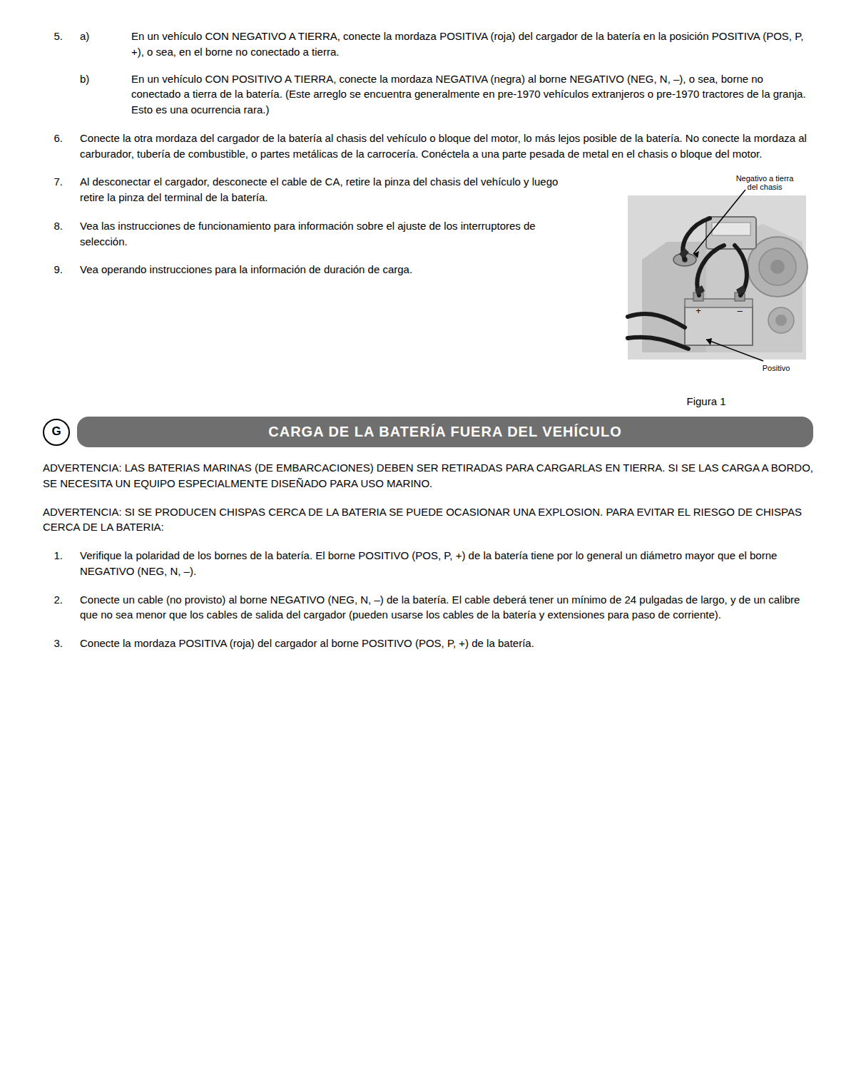5.
a) En un vehículo CON NEGATIVO A TIERRA, conecte la mordaza POSITIVA (roja) del cargador de la batería en la posición POSITIVA (POS, P, +), o sea, en el borne no conectado a tierra.
b) En un vehículo CON POSITIVO A TIERRA, conecte la mordaza NEGATIVA (negra) al borne NEGATIVO (NEG, N, –), o sea, borne no conectado a tierra de la batería. (Este arreglo se encuentra generalmente en pre-1970 vehículos extranjeros o pre-1970 tractores de la granja. Esto es una ocurrencia rara.)
6. Conecte la otra mordaza del cargador de la batería al chasis del vehículo o bloque del motor, lo más lejos posible de la batería. No conecte la mordaza al carburador, tubería de combustible, o partes metálicas de la carrocería. Conéctela a una parte pesada de metal en el chasis o bloque del motor.
+ – Negativo a tierra del chasis Positivo
Figura 1
7. Al desconectar el cargador, desconecte el cable de CA, retire la pinza del chasis del vehículo y luego retire la pinza del terminal de la batería.
8. Vea las instrucciones de funcionamiento para información sobre el ajuste de los interruptores de selección.
9. Vea operando instrucciones para la información de duración de carga.
G
CARGA DE LA BATERÍA FUERA DEL VEHÍCULO
ADVERTENCIA: LAS BATERIAS MARINAS (DE EMBARCACIONES) DEBEN SER RETIRADAS PARA CARGARLAS EN TIERRA. SI SE LAS CARGA A BORDO, SE NECESITA UN EQUIPO ESPECIALMENTE DISEÑADO PARA USO MARINO.
ADVERTENCIA: SI SE PRODUCEN CHISPAS CERCA DE LA BATERIA SE PUEDE OCASIONAR UNA EXPLOSION. PARA EVITAR EL RIESGO DE CHISPAS CERCA DE LA BATERIA:
1. Verifique la polaridad de los bornes de la batería. El borne POSITIVO (POS, P, +) de la batería tiene por lo general un diámetro mayor que el borne NEGATIVO (NEG, N, –).
2. Conecte un cable (no provisto) al borne NEGATIVO (NEG, N, –) de la batería. El cable deberá tener un mínimo de 24 pulgadas de largo, y de un calibre que no sea menor que los cables de salida del cargador (pueden usarse los cables de la batería y extensiones para paso de corriente).
3. Conecte la mordaza POSITIVA (roja) del cargador al borne POSITIVO (POS, P, +) de la batería.